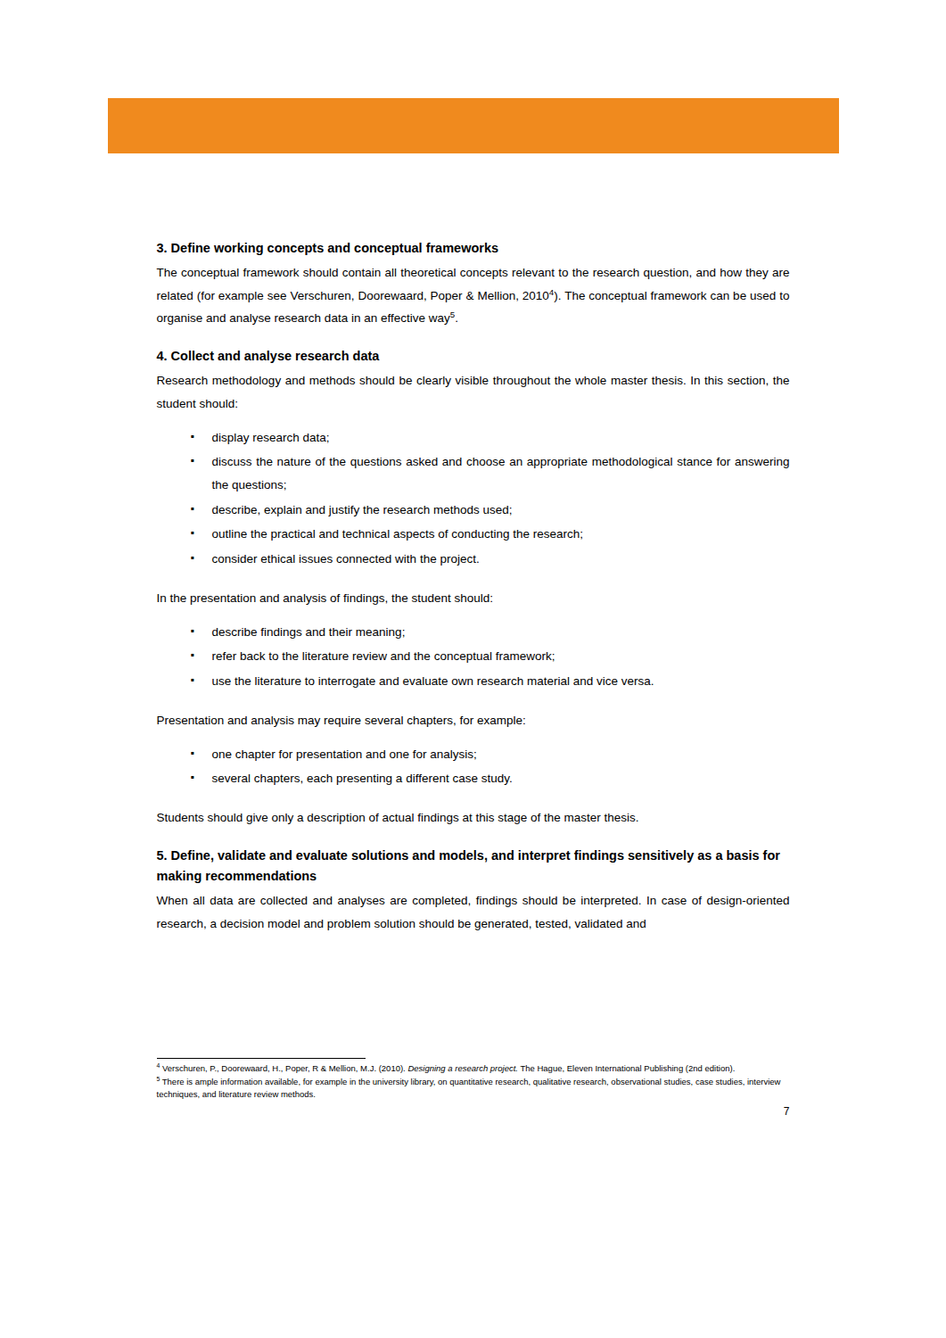3. Define working concepts and conceptual frameworks
The conceptual framework should contain all theoretical concepts relevant to the research question, and how they are related (for example see Verschuren, Doorewaard, Poper & Mellion, 20104). The conceptual framework can be used to organise and analyse research data in an effective way5.
4. Collect and analyse research data
Research methodology and methods should be clearly visible throughout the whole master thesis. In this section, the student should:
display research data;
discuss the nature of the questions asked and choose an appropriate methodological stance for answering the questions;
describe, explain and justify the research methods used;
outline the practical and technical aspects of conducting the research;
consider ethical issues connected with the project.
In the presentation and analysis of findings, the student should:
describe findings and their meaning;
refer back to the literature review and the conceptual framework;
use the literature to interrogate and evaluate own research material and vice versa.
Presentation and analysis may require several chapters, for example:
one chapter for presentation and one for analysis;
several chapters, each presenting a different case study.
Students should give only a description of actual findings at this stage of the master thesis.
5. Define, validate and evaluate solutions and models, and interpret findings sensitively as a basis for making recommendations
When all data are collected and analyses are completed, findings should be interpreted. In case of design-oriented research, a decision model and problem solution should be generated, tested, validated and
4 Verschuren, P., Doorewaard, H., Poper, R & Mellion, M.J. (2010). Designing a research project. The Hague, Eleven International Publishing (2nd edition).
5 There is ample information available, for example in the university library, on quantitative research, qualitative research, observational studies, case studies, interview techniques, and literature review methods.
7